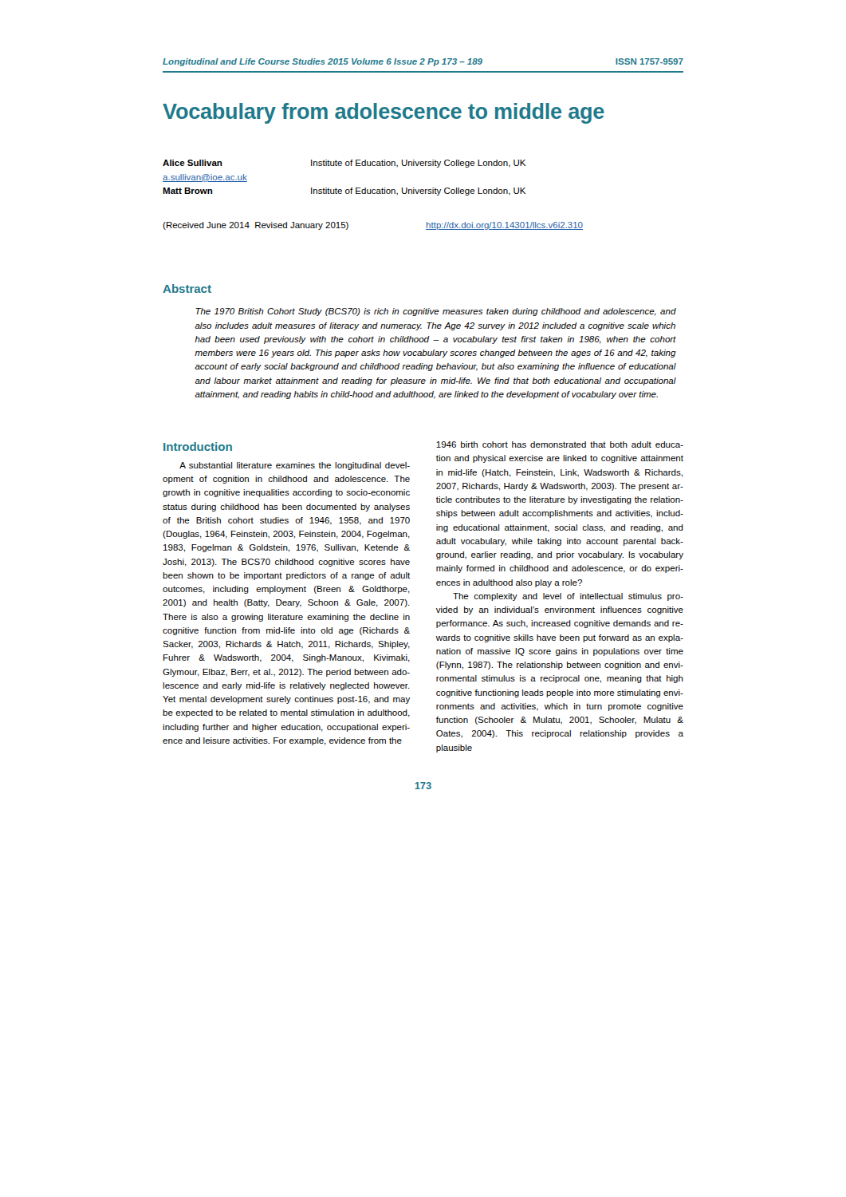Longitudinal and Life Course Studies 2015 Volume 6 Issue 2 Pp 173 – 189 ISSN 1757-9597
Vocabulary from adolescence to middle age
Alice Sullivan
Institute of Education, University College London, UK
a.sullivan@ioe.ac.uk
Matt Brown
Institute of Education, University College London, UK
(Received June 2014 Revised January 2015)
http://dx.doi.org/10.14301/llcs.v6i2.310
Abstract
The 1970 British Cohort Study (BCS70) is rich in cognitive measures taken during childhood and adolescence, and also includes adult measures of literacy and numeracy. The Age 42 survey in 2012 included a cognitive scale which had been used previously with the cohort in childhood – a vocabulary test first taken in 1986, when the cohort members were 16 years old. This paper asks how vocabulary scores changed between the ages of 16 and 42, taking account of early social background and childhood reading behaviour, but also examining the influence of educational and labour market attainment and reading for pleasure in mid-life. We find that both educational and occupational attainment, and reading habits in child-hood and adulthood, are linked to the development of vocabulary over time.
Introduction
A substantial literature examines the longitudinal development of cognition in childhood and adolescence. The growth in cognitive inequalities according to socio-economic status during childhood has been documented by analyses of the British cohort studies of 1946, 1958, and 1970 (Douglas, 1964, Feinstein, 2003, Feinstein, 2004, Fogelman, 1983, Fogelman & Goldstein, 1976, Sullivan, Ketende & Joshi, 2013). The BCS70 childhood cognitive scores have been shown to be important predictors of a range of adult outcomes, including employment (Breen & Goldthorpe, 2001) and health (Batty, Deary, Schoon & Gale, 2007). There is also a growing literature examining the decline in cognitive function from mid-life into old age (Richards & Sacker, 2003, Richards & Hatch, 2011, Richards, Shipley, Fuhrer & Wadsworth, 2004, Singh-Manoux, Kivimaki, Glymour, Elbaz, Berr, et al., 2012). The period between adolescence and early mid-life is relatively neglected however. Yet mental development surely continues post-16, and may be expected to be related to mental stimulation in adulthood, including further and higher education, occupational experience and leisure activities. For example, evidence from the
1946 birth cohort has demonstrated that both adult education and physical exercise are linked to cognitive attainment in mid-life (Hatch, Feinstein, Link, Wadsworth & Richards, 2007, Richards, Hardy & Wadsworth, 2003). The present article contributes to the literature by investigating the relationships between adult accomplishments and activities, including educational attainment, social class, and reading, and adult vocabulary, while taking into account parental background, earlier reading, and prior vocabulary. Is vocabulary mainly formed in childhood and adolescence, or do experiences in adulthood also play a role?
The complexity and level of intellectual stimulus provided by an individual’s environment influences cognitive performance. As such, increased cognitive demands and rewards to cognitive skills have been put forward as an explanation of massive IQ score gains in populations over time (Flynn, 1987). The relationship between cognition and environmental stimulus is a reciprocal one, meaning that high cognitive functioning leads people into more stimulating environments and activities, which in turn promote cognitive function (Schooler & Mulatu, 2001, Schooler, Mulatu & Oates, 2004). This reciprocal relationship provides a plausible
173